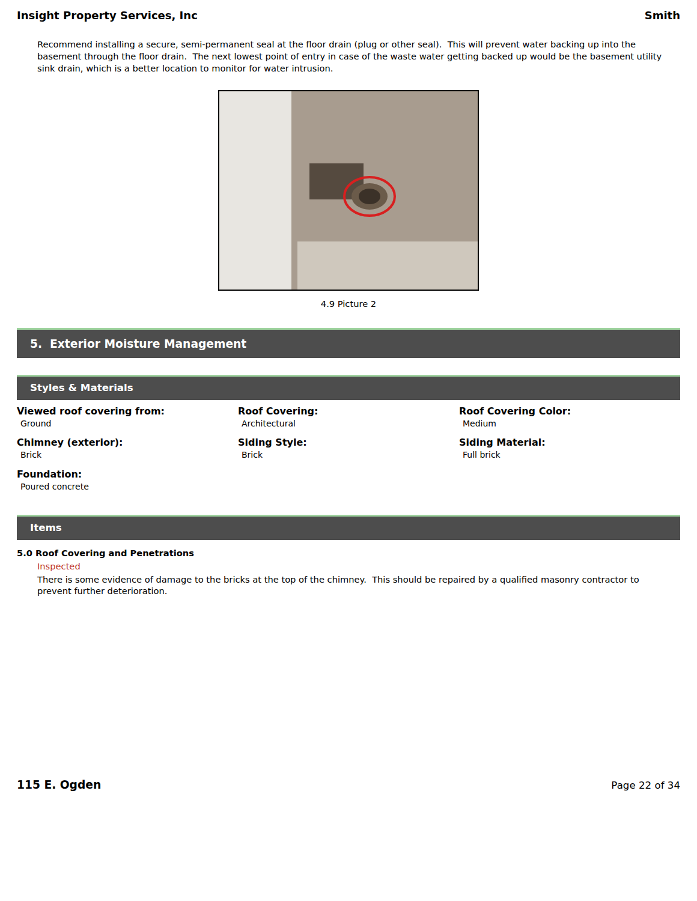Insight Property Services, Inc Smith
Recommend installing a secure, semi-permanent seal at the floor drain (plug or other seal). This will prevent water backing up into the basement through the floor drain. The next lowest point of entry in case of the waste water getting backed up would be the basement utility sink drain, which is a better location to monitor for water intrusion.
4.9 Picture 2
5. Exterior Moisture Management
Styles & Materials
| Viewed roof covering from: Ground | Roof Covering: Architectural | Roof Covering Color: Medium |
| Chimney (exterior): Brick | Siding Style: Brick | Siding Material: Full brick |
| Foundation: Poured concrete | | |
Items
5.0 Roof Covering and Penetrations
Inspected
There is some evidence of damage to the bricks at the top of the chimney. This should be repaired by a qualified masonry contractor to prevent further deterioration.
115 E. Ogden Page 22 of 34